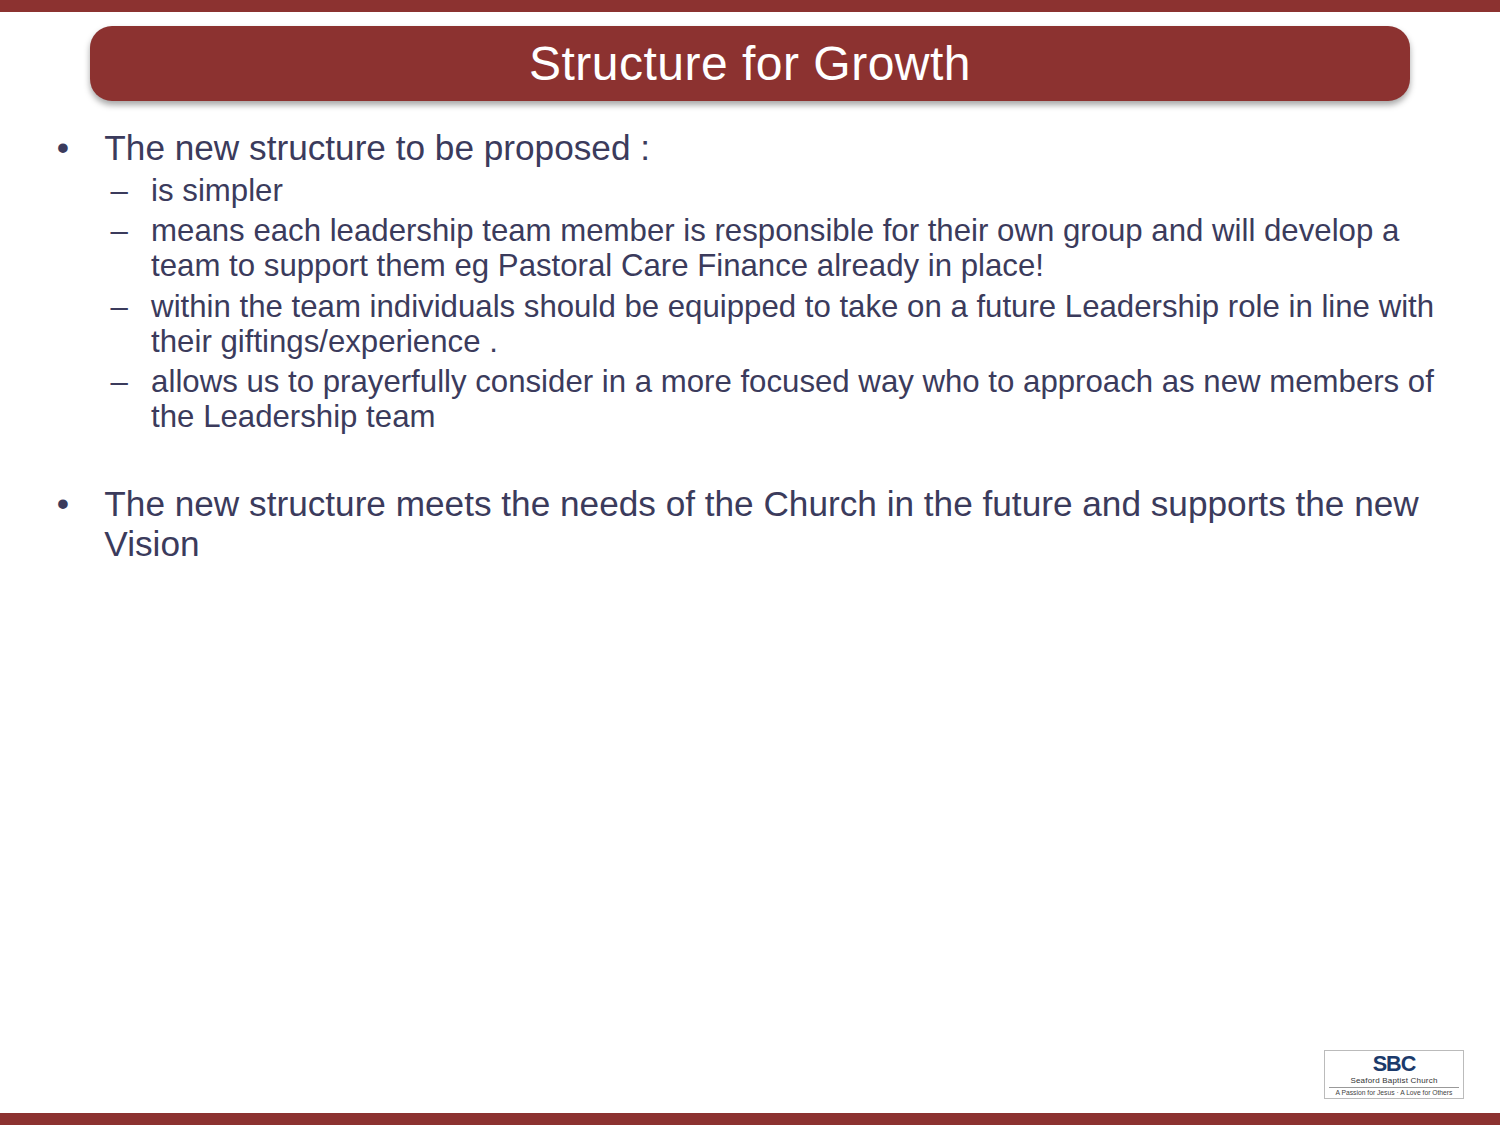Structure for Growth
The new structure to be proposed :
is simpler
means each leadership team member is responsible for their own group and will develop a team to support them eg Pastoral Care Finance already in place!
within the team individuals should be equipped to take on a future Leadership role in line with their giftings/experience .
allows us to prayerfully consider in a more focused way who to approach as new members of the Leadership team
The new structure meets the needs of the Church in the future and supports the new Vision
SBC Seaford Baptist Church A Passion for Jesus · A Love for Others